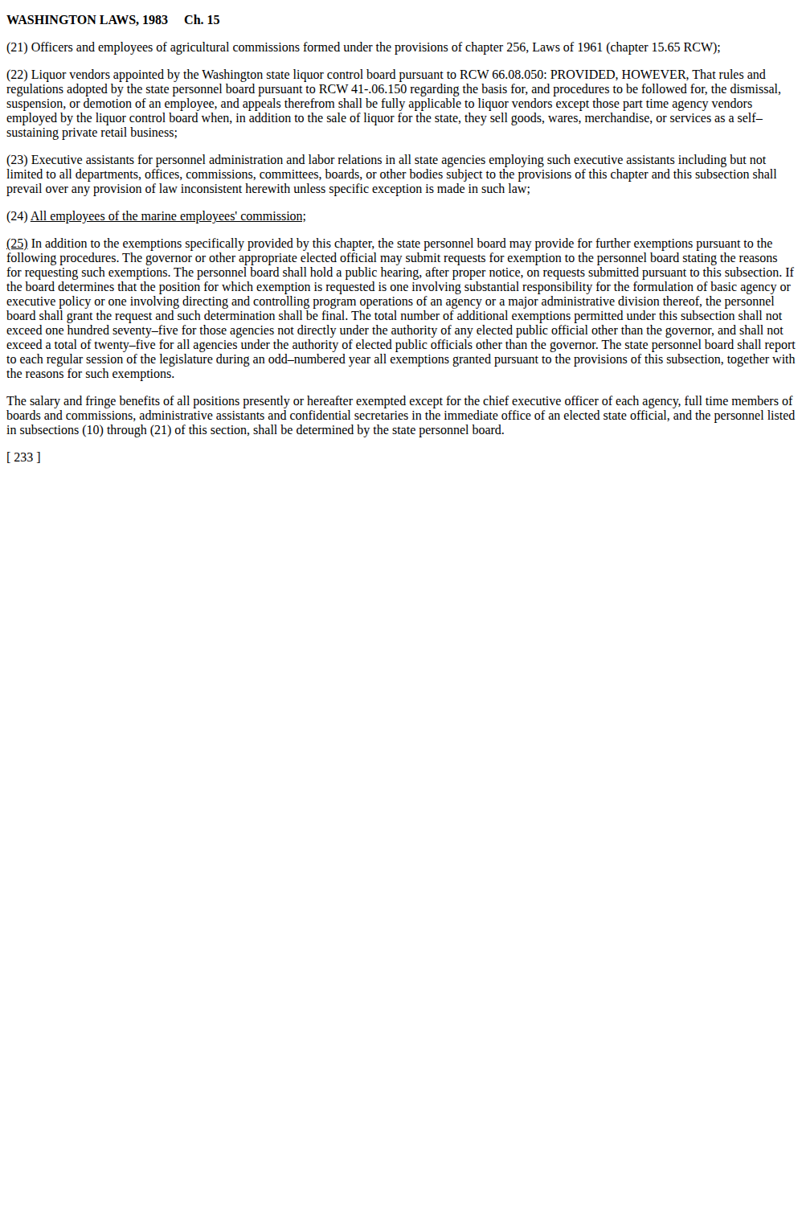WASHINGTON LAWS, 1983 Ch. 15
(21) Officers and employees of agricultural commissions formed under the provisions of chapter 256, Laws of 1961 (chapter 15.65 RCW);
(22) Liquor vendors appointed by the Washington state liquor control board pursuant to RCW 66.08.050: PROVIDED, HOWEVER, That rules and regulations adopted by the state personnel board pursuant to RCW 41-.06.150 regarding the basis for, and procedures to be followed for, the dismissal, suspension, or demotion of an employee, and appeals therefrom shall be fully applicable to liquor vendors except those part time agency vendors employed by the liquor control board when, in addition to the sale of liquor for the state, they sell goods, wares, merchandise, or services as a self–sustaining private retail business;
(23) Executive assistants for personnel administration and labor relations in all state agencies employing such executive assistants including but not limited to all departments, offices, commissions, committees, boards, or other bodies subject to the provisions of this chapter and this subsection shall prevail over any provision of law inconsistent herewith unless specific exception is made in such law;
(24) All employees of the marine employees' commission;
(25) In addition to the exemptions specifically provided by this chapter, the state personnel board may provide for further exemptions pursuant to the following procedures. The governor or other appropriate elected official may submit requests for exemption to the personnel board stating the reasons for requesting such exemptions. The personnel board shall hold a public hearing, after proper notice, on requests submitted pursuant to this subsection. If the board determines that the position for which exemption is requested is one involving substantial responsibility for the formulation of basic agency or executive policy or one involving directing and controlling program operations of an agency or a major administrative division thereof, the personnel board shall grant the request and such determination shall be final. The total number of additional exemptions permitted under this subsection shall not exceed one hundred seventy–five for those agencies not directly under the authority of any elected public official other than the governor, and shall not exceed a total of twenty–five for all agencies under the authority of elected public officials other than the governor. The state personnel board shall report to each regular session of the legislature during an odd–numbered year all exemptions granted pursuant to the provisions of this subsection, together with the reasons for such exemptions.
The salary and fringe benefits of all positions presently or hereafter exempted except for the chief executive officer of each agency, full time members of boards and commissions, administrative assistants and confidential secretaries in the immediate office of an elected state official, and the personnel listed in subsections (10) through (21) of this section, shall be determined by the state personnel board.
[ 233 ]